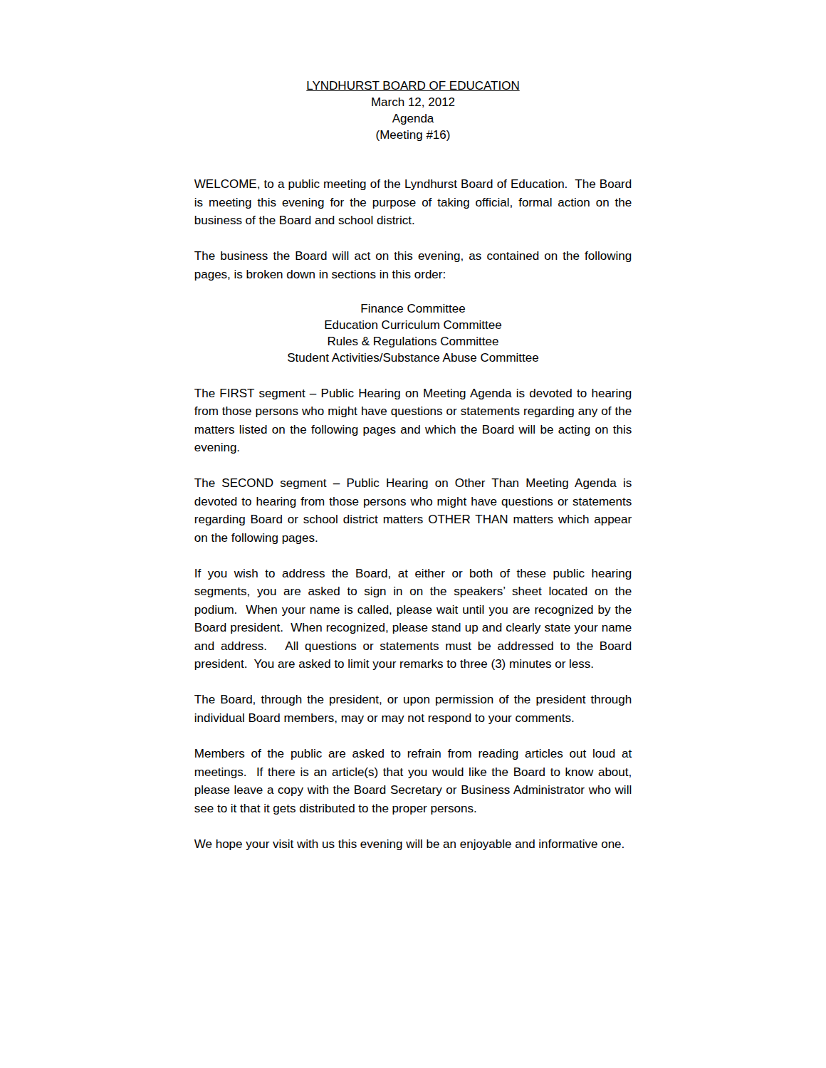LYNDHURST BOARD OF EDUCATION
March 12, 2012
Agenda
(Meeting #16)
WELCOME, to a public meeting of the Lyndhurst Board of Education. The Board is meeting this evening for the purpose of taking official, formal action on the business of the Board and school district.
The business the Board will act on this evening, as contained on the following pages, is broken down in sections in this order:
Finance Committee
Education Curriculum Committee
Rules & Regulations Committee
Student Activities/Substance Abuse Committee
The FIRST segment – Public Hearing on Meeting Agenda is devoted to hearing from those persons who might have questions or statements regarding any of the matters listed on the following pages and which the Board will be acting on this evening.
The SECOND segment – Public Hearing on Other Than Meeting Agenda is devoted to hearing from those persons who might have questions or statements regarding Board or school district matters OTHER THAN matters which appear on the following pages.
If you wish to address the Board, at either or both of these public hearing segments, you are asked to sign in on the speakers’ sheet located on the podium. When your name is called, please wait until you are recognized by the Board president. When recognized, please stand up and clearly state your name and address. All questions or statements must be addressed to the Board president. You are asked to limit your remarks to three (3) minutes or less.
The Board, through the president, or upon permission of the president through individual Board members, may or may not respond to your comments.
Members of the public are asked to refrain from reading articles out loud at meetings. If there is an article(s) that you would like the Board to know about, please leave a copy with the Board Secretary or Business Administrator who will see to it that it gets distributed to the proper persons.
We hope your visit with us this evening will be an enjoyable and informative one.